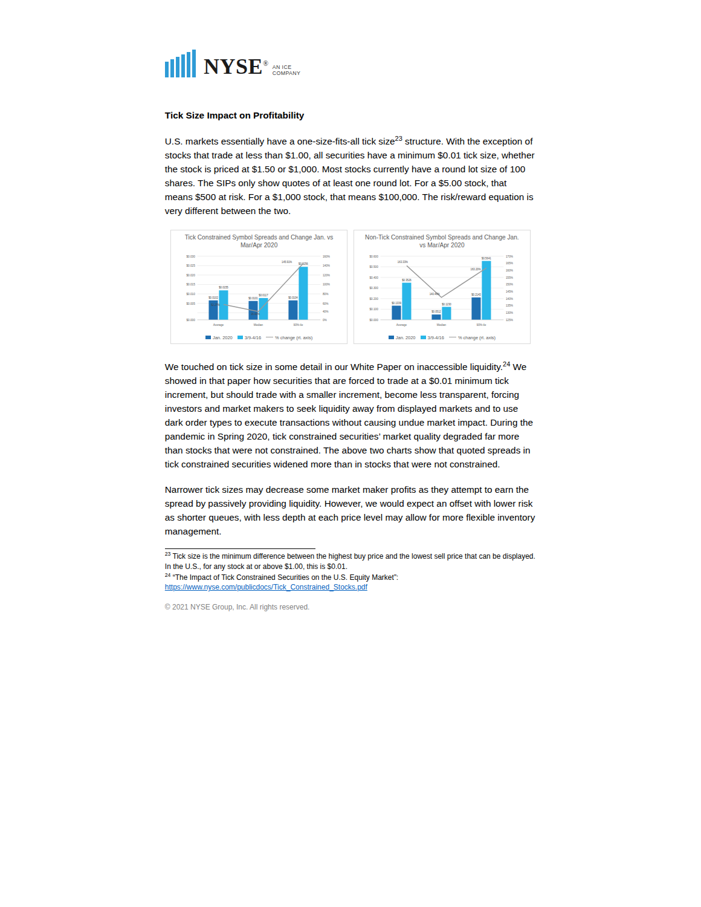NYSE® AN ICE
COMPANY
Tick Size Impact on Profitability
U.S. markets essentially have a one-size-fits-all tick size23 structure. With the exception of stocks that trade at less than $1.00, all securities have a minimum $0.01 tick size, whether the stock is priced at $1.50 or $1,000. Most stocks currently have a round lot size of 100 shares. The SIPs only show quotes of at least one round lot. For a $5.00 stock, that means $500 at risk. For a $1,000 stock, that means $100,000. The risk/reward equation is very different between the two.
Tick Constrained Symbol Spreads and Change Jan. vs
Mar/Apr 2020
$0.030 $0.025 $0.020 $0.015 $0.010 $0.005 $0.000 160% 140% 120% 100% 80% 60% 40% 0% $0.0102 $0.0155 $0.0101 $0.0117 $0.0104 $0.0256 52.27% 16.00% 145.91% Average Median 90%-ile
Jan. 2020 3/9-4/16 % change (rt. axis)
Non-Tick Constrained Symbol Spreads and Change Jan.
vs Mar/Apr 2020
$0.600 $0.500 $0.400 $0.300 $0.200 $0.100 $0.000 170% 165% 160% 155% 150% 145% 140% 135% 130% 125% $0.1339 $0.3526 $0.0512 $0.1230 $0.2143 $0.5641 163.33% 140.46% 163.20% Average Median 90%-ile
Jan. 2020 3/9-4/16 % change (rt. axis)
We touched on tick size in some detail in our White Paper on inaccessible liquidity.24 We showed in that paper how securities that are forced to trade at a $0.01 minimum tick increment, but should trade with a smaller increment, become less transparent, forcing investors and market makers to seek liquidity away from displayed markets and to use dark order types to execute transactions without causing undue market impact. During the pandemic in Spring 2020, tick constrained securities’ market quality degraded far more than stocks that were not constrained. The above two charts show that quoted spreads in tick constrained securities widened more than in stocks that were not constrained.
Narrower tick sizes may decrease some market maker profits as they attempt to earn the spread by passively providing liquidity. However, we would expect an offset with lower risk as shorter queues, with less depth at each price level may allow for more flexible inventory management.
23 Tick size is the minimum difference between the highest buy price and the lowest sell price that can be displayed. In the U.S., for any stock at or above $1.00, this is $0.01.
24 “The Impact of Tick Constrained Securities on the U.S. Equity Market”:
https://www.nyse.com/publicdocs/Tick_Constrained_Stocks.pdf
© 2021 NYSE Group, Inc. All rights reserved.